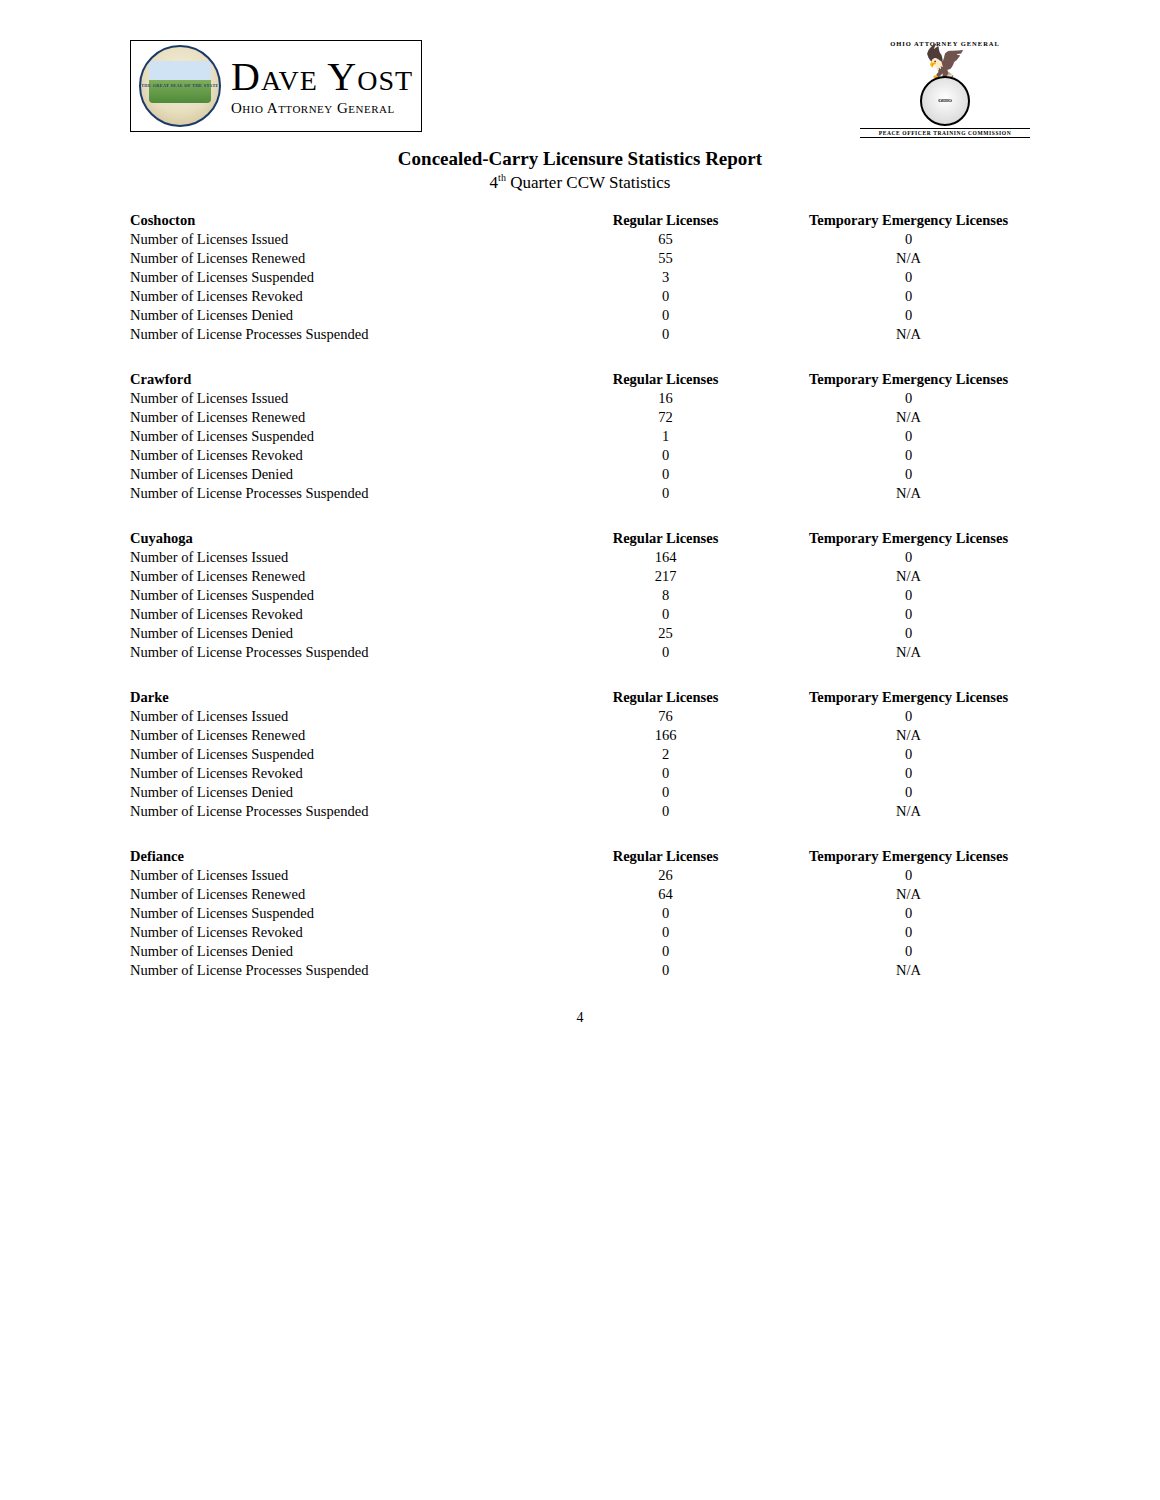Dave Yost
Ohio Attorney General
OHIO ATTORNEY GENERAL
🦅
OHIO
PEACE OFFICER TRAINING COMMISSION
Concealed-Carry Licensure Statistics Report
4th Quarter CCW Statistics
| Coshocton | Regular Licenses | Temporary Emergency Licenses |
| --- | --- | --- |
| Number of Licenses Issued | 65 | 0 |
| Number of Licenses Renewed | 55 | N/A |
| Number of Licenses Suspended | 3 | 0 |
| Number of Licenses Revoked | 0 | 0 |
| Number of Licenses Denied | 0 | 0 |
| Number of License Processes Suspended | 0 | N/A |
| Crawford | Regular Licenses | Temporary Emergency Licenses |
| --- | --- | --- |
| Number of Licenses Issued | 16 | 0 |
| Number of Licenses Renewed | 72 | N/A |
| Number of Licenses Suspended | 1 | 0 |
| Number of Licenses Revoked | 0 | 0 |
| Number of Licenses Denied | 0 | 0 |
| Number of License Processes Suspended | 0 | N/A |
| Cuyahoga | Regular Licenses | Temporary Emergency Licenses |
| --- | --- | --- |
| Number of Licenses Issued | 164 | 0 |
| Number of Licenses Renewed | 217 | N/A |
| Number of Licenses Suspended | 8 | 0 |
| Number of Licenses Revoked | 0 | 0 |
| Number of Licenses Denied | 25 | 0 |
| Number of License Processes Suspended | 0 | N/A |
| Darke | Regular Licenses | Temporary Emergency Licenses |
| --- | --- | --- |
| Number of Licenses Issued | 76 | 0 |
| Number of Licenses Renewed | 166 | N/A |
| Number of Licenses Suspended | 2 | 0 |
| Number of Licenses Revoked | 0 | 0 |
| Number of Licenses Denied | 0 | 0 |
| Number of License Processes Suspended | 0 | N/A |
| Defiance | Regular Licenses | Temporary Emergency Licenses |
| --- | --- | --- |
| Number of Licenses Issued | 26 | 0 |
| Number of Licenses Renewed | 64 | N/A |
| Number of Licenses Suspended | 0 | 0 |
| Number of Licenses Revoked | 0 | 0 |
| Number of Licenses Denied | 0 | 0 |
| Number of License Processes Suspended | 0 | N/A |
4